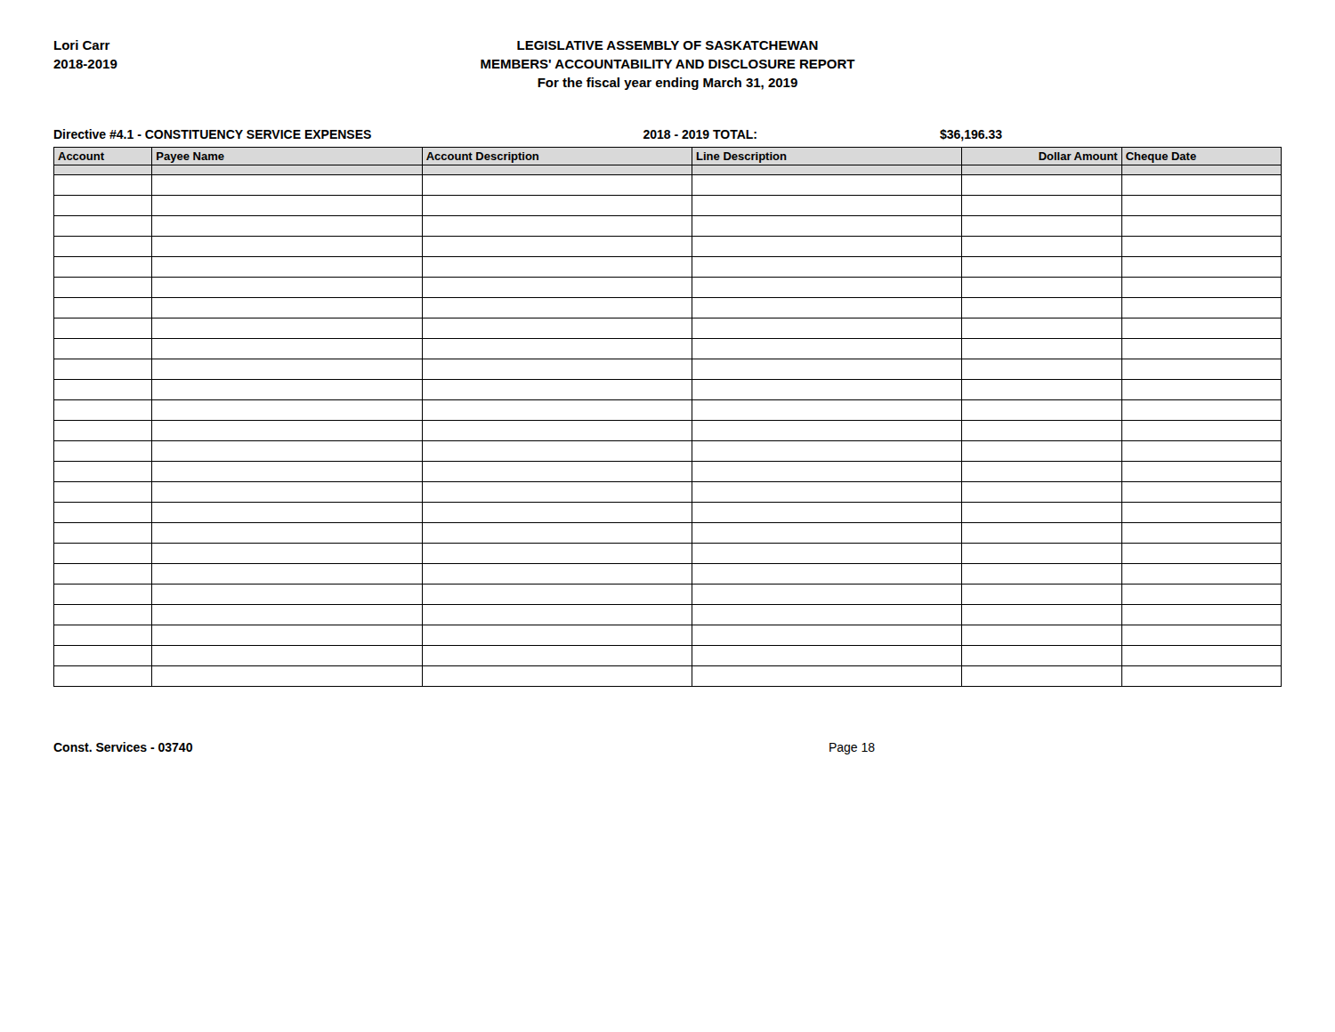Lori Carr
2018-2019
LEGISLATIVE ASSEMBLY OF SASKATCHEWAN
MEMBERS' ACCOUNTABILITY AND DISCLOSURE REPORT
For the fiscal year ending March 31, 2019
Directive #4.1 - CONSTITUENCY SERVICE EXPENSES
2018 - 2019 TOTAL:
$36,196.33
| Account | Payee Name | Account Description | Line Description | Dollar Amount | Cheque Date |
| --- | --- | --- | --- | --- | --- |
Const. Services - 03740
Page 18